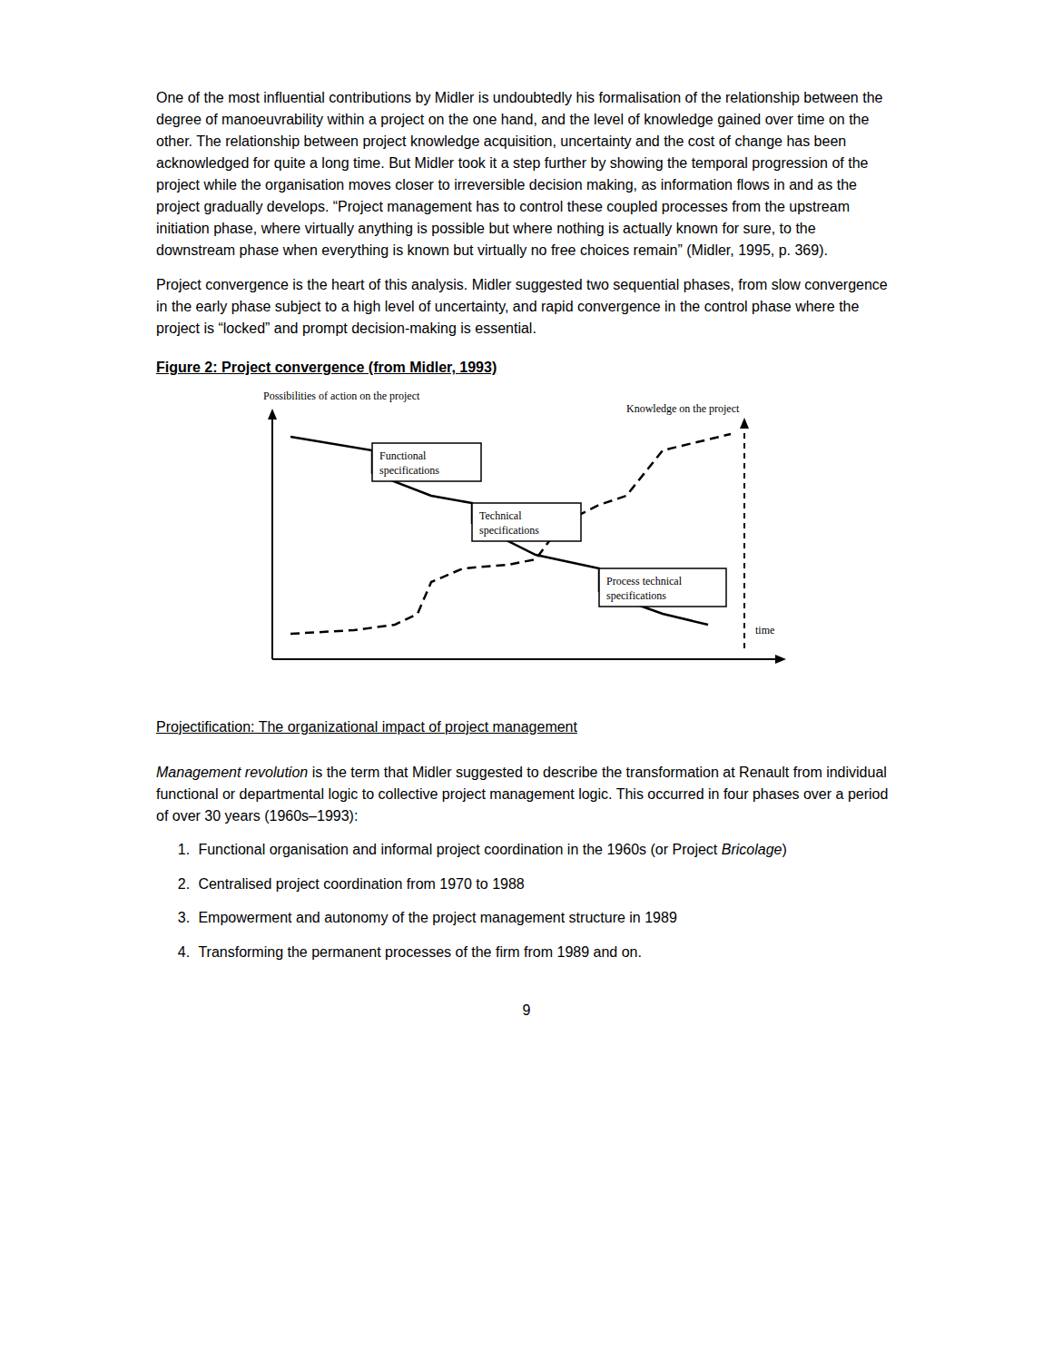One of the most influential contributions by Midler is undoubtedly his formalisation of the relationship between the degree of manoeuvrability within a project on the one hand, and the level of knowledge gained over time on the other. The relationship between project knowledge acquisition, uncertainty and the cost of change has been acknowledged for quite a long time. But Midler took it a step further by showing the temporal progression of the project while the organisation moves closer to irreversible decision making, as information flows in and as the project gradually develops. “Project management has to control these coupled processes from the upstream initiation phase, where virtually anything is possible but where nothing is actually known for sure, to the downstream phase when everything is known but virtually no free choices remain” (Midler, 1995, p. 369).
Project convergence is the heart of this analysis. Midler suggested two sequential phases, from slow convergence in the early phase subject to a high level of uncertainty, and rapid convergence in the control phase where the project is “locked” and prompt decision-making is essential.
Figure 2: Project convergence (from Midler, 1993)
Possibilities of action on the project Knowledge on the project Functional specifications Technical specifications Process technical specifications time
Projectification: The organizational impact of project management
Management revolution is the term that Midler suggested to describe the transformation at Renault from individual functional or departmental logic to collective project management logic. This occurred in four phases over a period of over 30 years (1960s–1993):
Functional organisation and informal project coordination in the 1960s (or Project Bricolage)
Centralised project coordination from 1970 to 1988
Empowerment and autonomy of the project management structure in 1989
Transforming the permanent processes of the firm from 1989 and on.
9